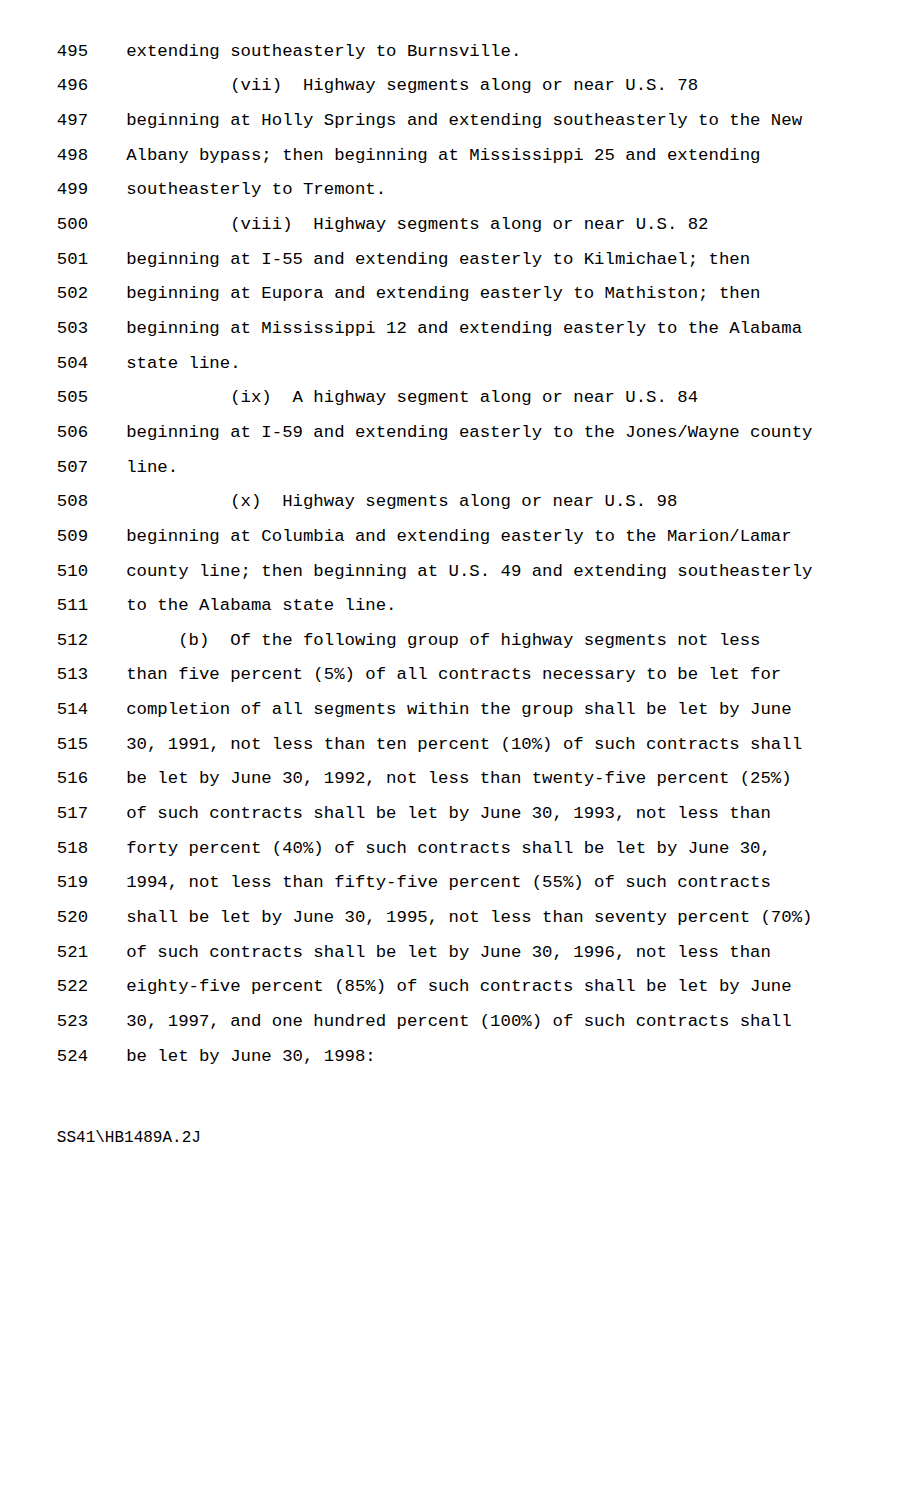495 extending southeasterly to Burnsville.
496 (vii) Highway segments along or near U.S. 78
497 beginning at Holly Springs and extending southeasterly to the New
498 Albany bypass; then beginning at Mississippi 25 and extending
499 southeasterly to Tremont.
500 (viii) Highway segments along or near U.S. 82
501 beginning at I-55 and extending easterly to Kilmichael; then
502 beginning at Eupora and extending easterly to Mathiston; then
503 beginning at Mississippi 12 and extending easterly to the Alabama
504 state line.
505 (ix) A highway segment along or near U.S. 84
506 beginning at I-59 and extending easterly to the Jones/Wayne county
507 line.
508 (x) Highway segments along or near U.S. 98
509 beginning at Columbia and extending easterly to the Marion/Lamar
510 county line; then beginning at U.S. 49 and extending southeasterly
511 to the Alabama state line.
512 (b) Of the following group of highway segments not less
513 than five percent (5%) of all contracts necessary to be let for
514 completion of all segments within the group shall be let by June
51530, 1991, not less than ten percent (10%) of such contracts shall
516 be let by June 30, 1992, not less than twenty-five percent (25%)
517 of such contracts shall be let by June 30, 1993, not less than
518 forty percent (40%) of such contracts shall be let by June 30,
5191994, not less than fifty-five percent (55%) of such contracts
520 shall be let by June 30, 1995, not less than seventy percent (70%)
521 of such contracts shall be let by June 30, 1996, not less than
522 eighty-five percent (85%) of such contracts shall be let by June
52330, 1997, and one hundred percent (100%) of such contracts shall
524 be let by June 30, 1998:
SS41\HB1489A.2J